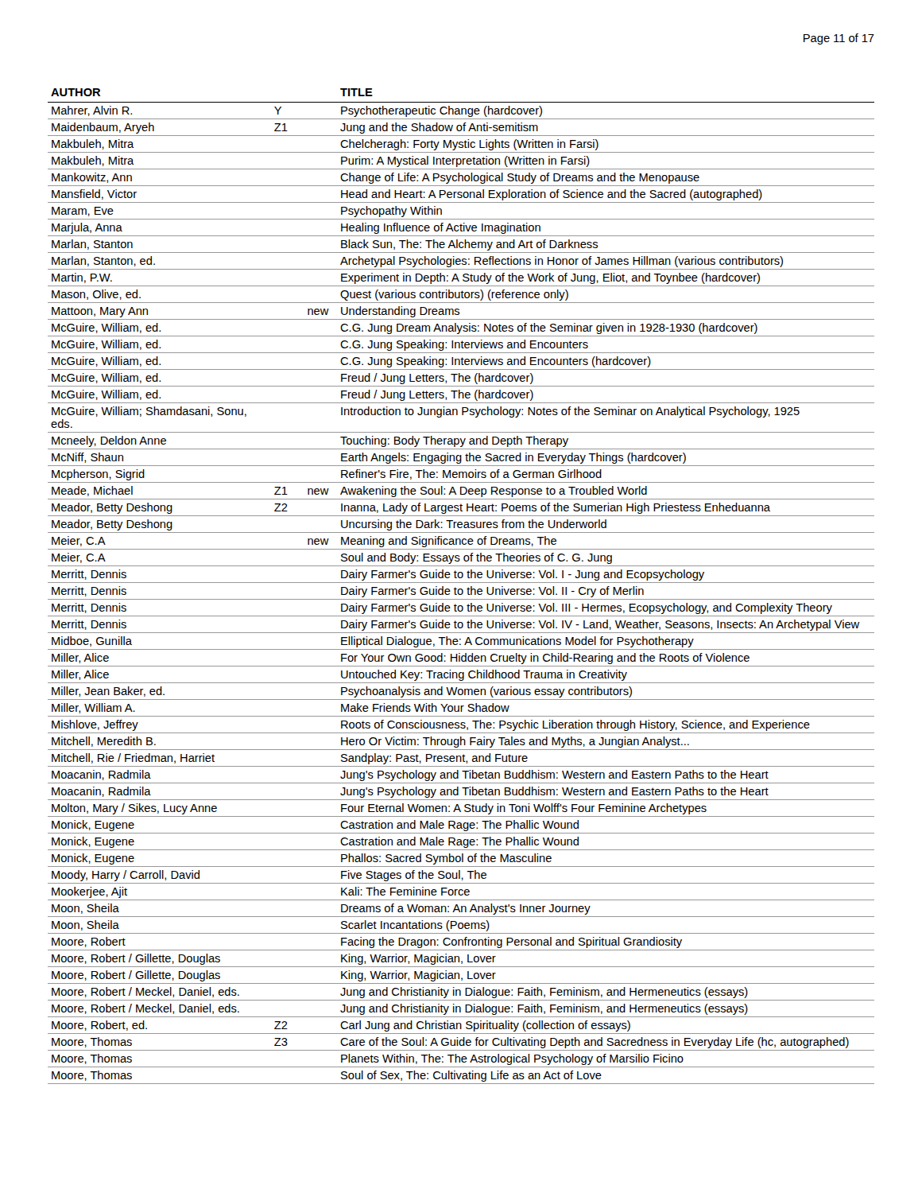Page 11 of 17
| AUTHOR | | | TITLE |
| --- | --- | --- | --- |
| Mahrer, Alvin R. | Y | | Psychotherapeutic Change (hardcover) |
| Maidenbaum, Aryeh | Z1 | | Jung and the Shadow of Anti-semitism |
| Makbuleh, Mitra | | | Chelcheragh: Forty Mystic Lights (Written in Farsi) |
| Makbuleh, Mitra | | | Purim: A Mystical Interpretation (Written in Farsi) |
| Mankowitz, Ann | | | Change of Life: A Psychological Study of Dreams and the Menopause |
| Mansfield, Victor | | | Head and Heart: A Personal Exploration of Science and the Sacred (autographed) |
| Maram, Eve | | | Psychopathy Within |
| Marjula, Anna | | | Healing Influence of Active Imagination |
| Marlan, Stanton | | | Black Sun, The: The Alchemy and Art of Darkness |
| Marlan, Stanton, ed. | | | Archetypal Psychologies: Reflections in Honor of James Hillman (various contributors) |
| Martin, P.W. | | | Experiment in Depth: A Study of the Work of Jung, Eliot, and Toynbee (hardcover) |
| Mason, Olive, ed. | | | Quest (various contributors) (reference only) |
| Mattoon, Mary Ann | | new | Understanding Dreams |
| McGuire, William, ed. | | | C.G. Jung Dream Analysis: Notes of the Seminar given in 1928-1930 (hardcover) |
| McGuire, William, ed. | | | C.G. Jung Speaking: Interviews and Encounters |
| McGuire, William, ed. | | | C.G. Jung Speaking: Interviews and Encounters (hardcover) |
| McGuire, William, ed. | | | Freud / Jung Letters, The (hardcover) |
| McGuire, William, ed. | | | Freud / Jung Letters, The (hardcover) |
| McGuire, William; Shamdasani, Sonu, eds. | | | Introduction to Jungian Psychology: Notes of the Seminar on Analytical Psychology, 1925 |
| Mcneely, Deldon Anne | | | Touching: Body Therapy and Depth Therapy |
| McNiff, Shaun | | | Earth Angels: Engaging the Sacred in Everyday Things (hardcover) |
| Mcpherson, Sigrid | | | Refiner's Fire, The: Memoirs of a German Girlhood |
| Meade, Michael | Z1 | new | Awakening the Soul: A Deep Response to a Troubled World |
| Meador, Betty Deshong | Z2 | | Inanna, Lady of Largest Heart: Poems of the Sumerian High Priestess Enheduanna |
| Meador, Betty Deshong | | | Uncursing the Dark: Treasures from the Underworld |
| Meier, C.A | | new | Meaning and Significance of Dreams, The |
| Meier, C.A | | | Soul and Body: Essays of the Theories of C. G. Jung |
| Merritt, Dennis | | | Dairy Farmer's Guide to the Universe: Vol. I - Jung and Ecopsychology |
| Merritt, Dennis | | | Dairy Farmer's Guide to the Universe: Vol. II - Cry of Merlin |
| Merritt, Dennis | | | Dairy Farmer's Guide to the Universe: Vol. III - Hermes, Ecopsychology, and Complexity Theory |
| Merritt, Dennis | | | Dairy Farmer's Guide to the Universe: Vol. IV - Land, Weather, Seasons, Insects: An Archetypal View |
| Midboe, Gunilla | | | Elliptical Dialogue, The: A Communications Model for Psychotherapy |
| Miller, Alice | | | For Your Own Good: Hidden Cruelty in Child-Rearing and the Roots of Violence |
| Miller, Alice | | | Untouched Key: Tracing Childhood Trauma in Creativity |
| Miller, Jean Baker, ed. | | | Psychoanalysis and Women (various essay contributors) |
| Miller, William A. | | | Make Friends With Your Shadow |
| Mishlove, Jeffrey | | | Roots of Consciousness, The: Psychic Liberation through History, Science, and Experience |
| Mitchell, Meredith B. | | | Hero Or Victim: Through Fairy Tales and Myths, a Jungian Analyst... |
| Mitchell, Rie / Friedman, Harriet | | | Sandplay: Past, Present, and Future |
| Moacanin, Radmila | | | Jung's Psychology and Tibetan Buddhism: Western and Eastern Paths to the Heart |
| Moacanin, Radmila | | | Jung's Psychology and Tibetan Buddhism: Western and Eastern Paths to the Heart |
| Molton, Mary / Sikes, Lucy Anne | | | Four Eternal Women: A Study in Toni Wolff's Four Feminine Archetypes |
| Monick, Eugene | | | Castration and Male Rage: The Phallic Wound |
| Monick, Eugene | | | Castration and Male Rage: The Phallic Wound |
| Monick, Eugene | | | Phallos: Sacred Symbol of the Masculine |
| Moody, Harry / Carroll, David | | | Five Stages of the Soul, The |
| Mookerjee, Ajit | | | Kali: The Feminine Force |
| Moon, Sheila | | | Dreams of a Woman: An Analyst's Inner Journey |
| Moon, Sheila | | | Scarlet Incantations (Poems) |
| Moore, Robert | | | Facing the Dragon: Confronting Personal and Spiritual Grandiosity |
| Moore, Robert / Gillette, Douglas | | | King, Warrior, Magician, Lover |
| Moore, Robert / Gillette, Douglas | | | King, Warrior, Magician, Lover |
| Moore, Robert / Meckel, Daniel, eds. | | | Jung and Christianity in Dialogue: Faith, Feminism, and Hermeneutics (essays) |
| Moore, Robert / Meckel, Daniel, eds. | | | Jung and Christianity in Dialogue: Faith, Feminism, and Hermeneutics (essays) |
| Moore, Robert, ed. | Z2 | | Carl Jung and Christian Spirituality (collection of essays) |
| Moore, Thomas | Z3 | | Care of the Soul: A Guide for Cultivating Depth and Sacredness in Everyday Life (hc, autographed) |
| Moore, Thomas | | | Planets Within, The: The Astrological Psychology of Marsilio Ficino |
| Moore, Thomas | | | Soul of Sex, The: Cultivating Life as an Act of Love |